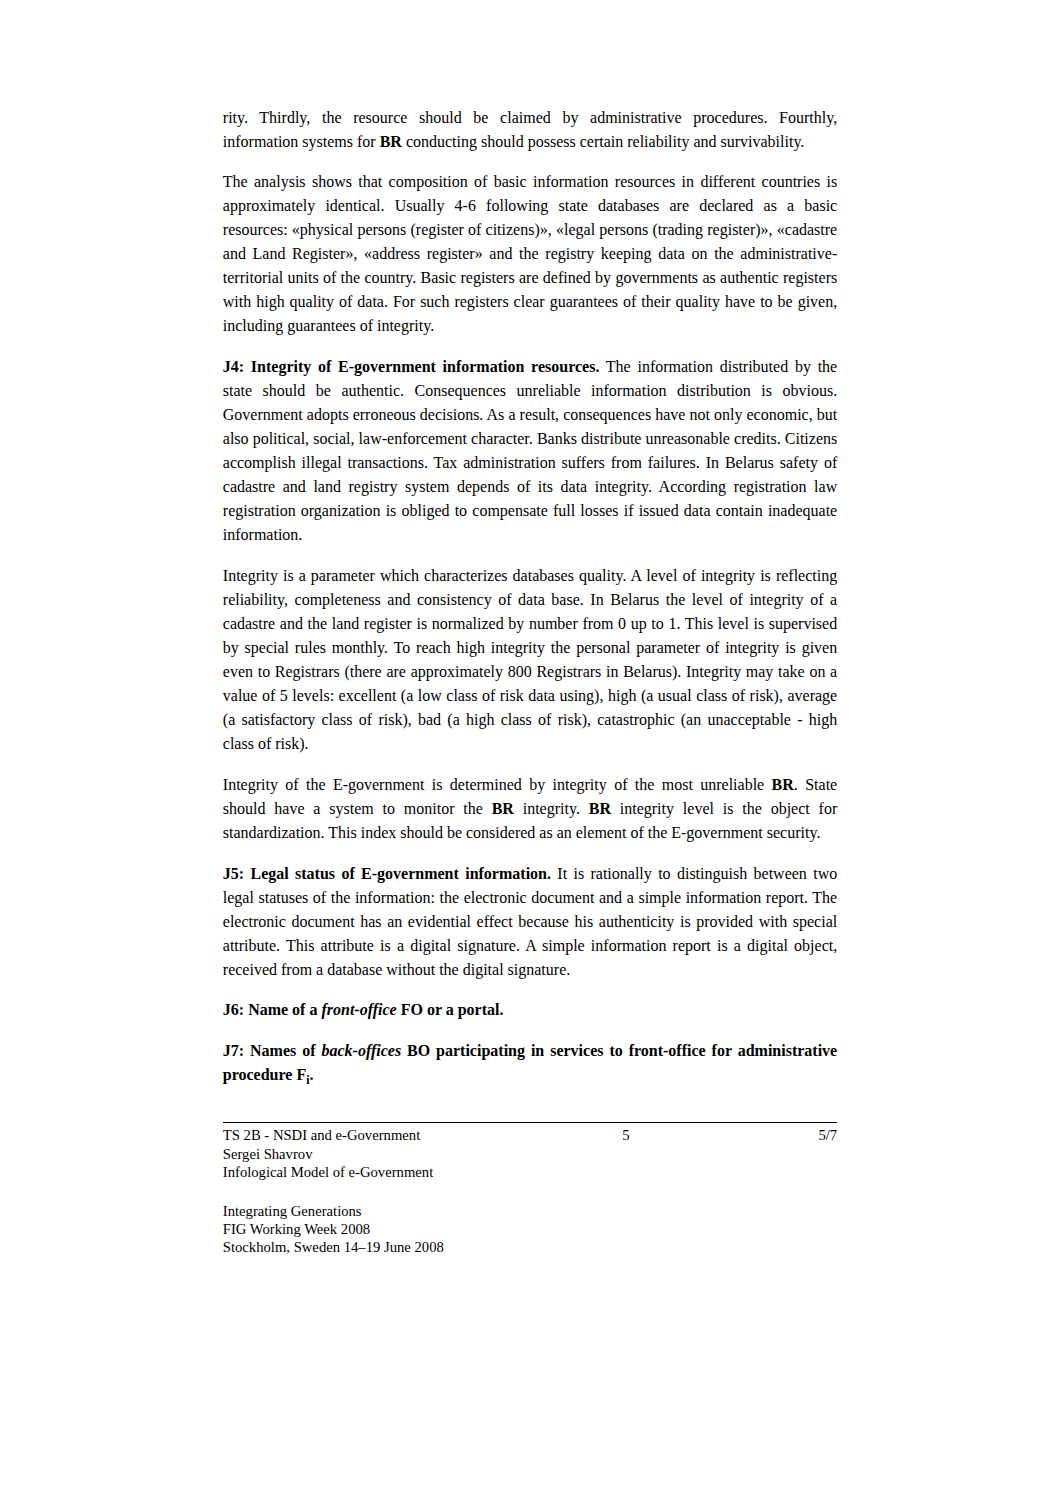rity. Thirdly, the resource should be claimed by administrative procedures. Fourthly, information systems for BR conducting should possess certain reliability and survivability.
The analysis shows that composition of basic information resources in different countries is approximately identical. Usually 4-6 following state databases are declared as a basic resources: «physical persons (register of citizens)», «legal persons (trading register)», «cadastre and Land Register», «address register» and the registry keeping data on the administrative-territorial units of the country. Basic registers are defined by governments as authentic registers with high quality of data. For such registers clear guarantees of their quality have to be given, including guarantees of integrity.
J4: Integrity of E-government information resources. The information distributed by the state should be authentic. Consequences unreliable information distribution is obvious. Government adopts erroneous decisions. As a result, consequences have not only economic, but also political, social, law-enforcement character. Banks distribute unreasonable credits. Citizens accomplish illegal transactions. Tax administration suffers from failures. In Belarus safety of cadastre and land registry system depends of its data integrity. According registration law registration organization is obliged to compensate full losses if issued data contain inadequate information.
Integrity is a parameter which characterizes databases quality. A level of integrity is reflecting reliability, completeness and consistency of data base. In Belarus the level of integrity of a cadastre and the land register is normalized by number from 0 up to 1. This level is supervised by special rules monthly. To reach high integrity the personal parameter of integrity is given even to Registrars (there are approximately 800 Registrars in Belarus). Integrity may take on a value of 5 levels: excellent (a low class of risk data using), high (a usual class of risk), average (a satisfactory class of risk), bad (a high class of risk), catastrophic (an unacceptable - high class of risk).
Integrity of the E-government is determined by integrity of the most unreliable BR. State should have a system to monitor the BR integrity. BR integrity level is the object for standardization. This index should be considered as an element of the E-government security.
J5: Legal status of E-government information. It is rationally to distinguish between two legal statuses of the information: the electronic document and a simple information report. The electronic document has an evidential effect because his authenticity is provided with special attribute. This attribute is a digital signature. A simple information report is a digital object, received from a database without the digital signature.
J6: Name of a front-office FO or a portal.
J7: Names of back-offices BO participating in services to front-office for administrative procedure Fi.
TS 2B - NSDI and e-Government Sergei Shavrov Infological Model of e-Government
5
5/7
Integrating Generations FIG Working Week 2008 Stockholm, Sweden 14–19 June 2008